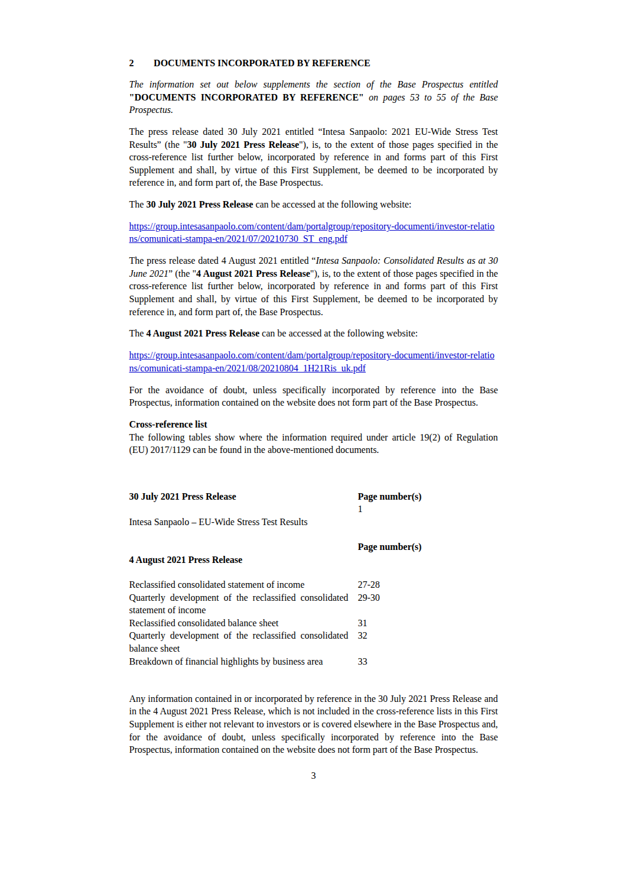2 DOCUMENTS INCORPORATED BY REFERENCE
The information set out below supplements the section of the Base Prospectus entitled "DOCUMENTS INCORPORATED BY REFERENCE" on pages 53 to 55 of the Base Prospectus.
The press release dated 30 July 2021 entitled “Intesa Sanpaolo: 2021 EU-Wide Stress Test Results” (the "30 July 2021 Press Release"), is, to the extent of those pages specified in the cross-reference list further below, incorporated by reference in and forms part of this First Supplement and shall, by virtue of this First Supplement, be deemed to be incorporated by reference in, and form part of, the Base Prospectus.
The 30 July 2021 Press Release can be accessed at the following website:
https://group.intesasanpaolo.com/content/dam/portalgroup/repository-documenti/investor-relations/comunicati-stampa-en/2021/07/20210730_ST_eng.pdf
The press release dated 4 August 2021 entitled “Intesa Sanpaolo: Consolidated Results as at 30 June 2021” (the "4 August 2021 Press Release"), is, to the extent of those pages specified in the cross-reference list further below, incorporated by reference in and forms part of this First Supplement and shall, by virtue of this First Supplement, be deemed to be incorporated by reference in, and form part of, the Base Prospectus.
The 4 August 2021 Press Release can be accessed at the following website:
https://group.intesasanpaolo.com/content/dam/portalgroup/repository-documenti/investor-relations/comunicati-stampa-en/2021/08/20210804_1H21Ris_uk.pdf
For the avoidance of doubt, unless specifically incorporated by reference into the Base Prospectus, information contained on the website does not form part of the Base Prospectus.
Cross-reference list
The following tables show where the information required under article 19(2) of Regulation (EU) 2017/1129 can be found in the above-mentioned documents.
| 30 July 2021 Press Release | Page number(s) |
| | 1 |
| Intesa Sanpaolo – EU-Wide Stress Test Results | |
| | Page number(s) |
| 4 August 2021 Press Release | |
| Reclassified consolidated statement of income | 27-28 |
| Quarterly development of the reclassified consolidated statement of income | 29-30 |
| Reclassified consolidated balance sheet | 31 |
| Quarterly development of the reclassified consolidated balance sheet | 32 |
| Breakdown of financial highlights by business area | 33 |
Any information contained in or incorporated by reference in the 30 July 2021 Press Release and in the 4 August 2021 Press Release, which is not included in the cross-reference lists in this First Supplement is either not relevant to investors or is covered elsewhere in the Base Prospectus and, for the avoidance of doubt, unless specifically incorporated by reference into the Base Prospectus, information contained on the website does not form part of the Base Prospectus.
3